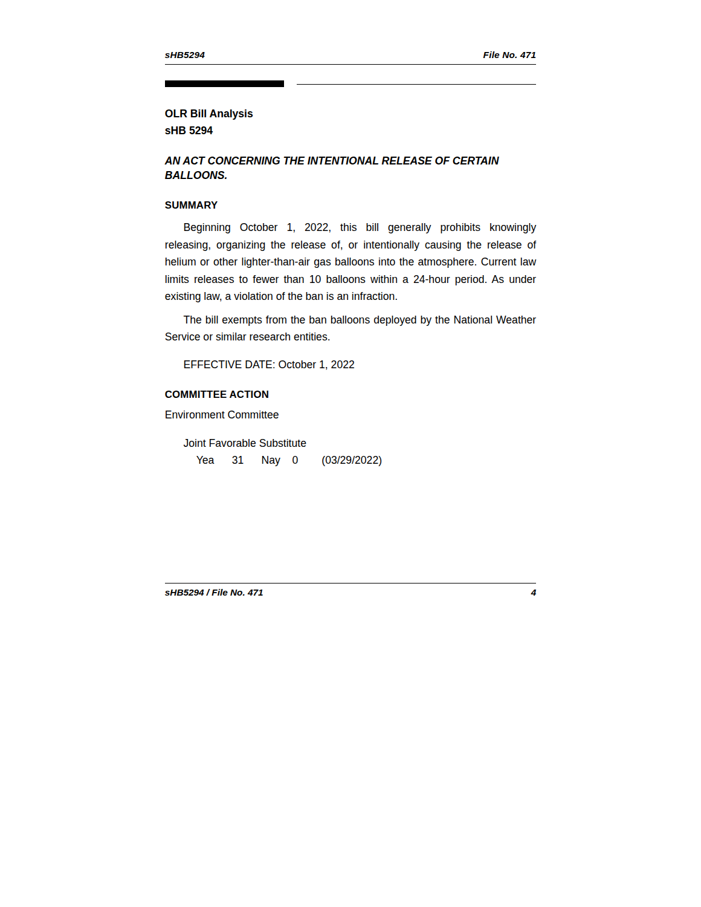sHB5294 File No. 471
OLR Bill Analysis
sHB 5294
AN ACT CONCERNING THE INTENTIONAL RELEASE OF CERTAIN BALLOONS.
SUMMARY
Beginning October 1, 2022, this bill generally prohibits knowingly releasing, organizing the release of, or intentionally causing the release of helium or other lighter-than-air gas balloons into the atmosphere. Current law limits releases to fewer than 10 balloons within a 24-hour period. As under existing law, a violation of the ban is an infraction.
The bill exempts from the ban balloons deployed by the National Weather Service or similar research entities.
EFFECTIVE DATE: October 1, 2022
COMMITTEE ACTION
Environment Committee
Joint Favorable Substitute
Yea 31 Nay 0 (03/29/2022)
sHB5294 / File No. 471 4